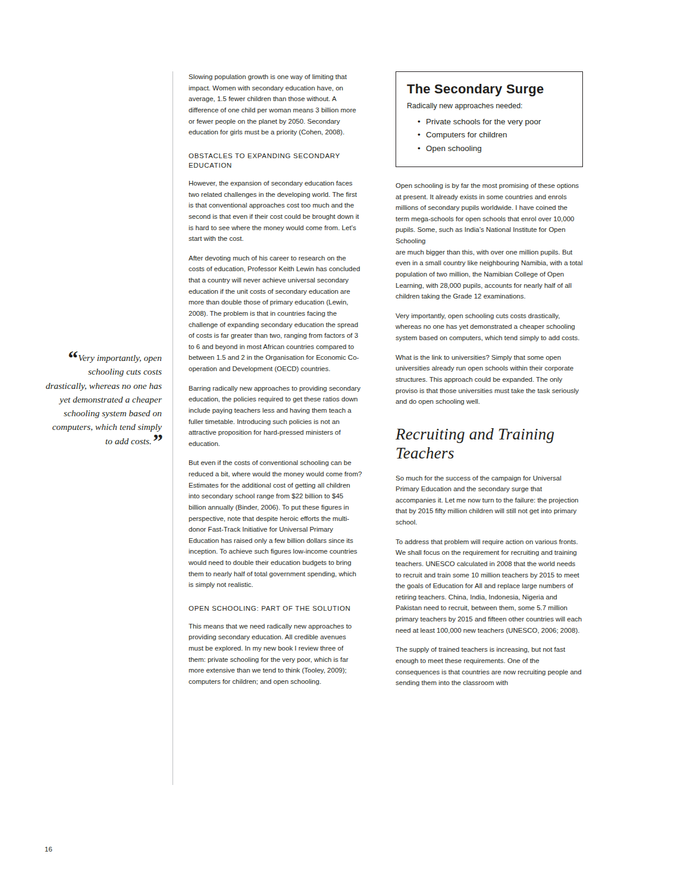“Very importantly, open schooling cuts costs drastically, whereas no one has yet demonstrated a cheaper schooling system based on computers, which tend simply to add costs.”
Slowing population growth is one way of limiting that impact. Women with secondary education have, on average, 1.5 fewer children than those without. A difference of one child per woman means 3 billion more or fewer people on the planet by 2050. Secondary education for girls must be a priority (Cohen, 2008).
Obstacles to Expanding Secondary Education
However, the expansion of secondary education faces two related challenges in the developing world. The first is that conventional approaches cost too much and the second is that even if their cost could be brought down it is hard to see where the money would come from. Let’s start with the cost.
After devoting much of his career to research on the costs of education, Professor Keith Lewin has concluded that a country will never achieve universal secondary education if the unit costs of secondary education are more than double those of primary education (Lewin, 2008). The problem is that in countries facing the challenge of expanding secondary education the spread of costs is far greater than two, ranging from factors of 3 to 6 and beyond in most African countries compared to between 1.5 and 2 in the Organisation for Economic Co-operation and Development (OECD) countries.
Barring radically new approaches to providing secondary education, the policies required to get these ratios down include paying teachers less and having them teach a fuller timetable. Introducing such policies is not an attractive proposition for hard-pressed ministers of education.
But even if the costs of conventional schooling can be reduced a bit, where would the money would come from? Estimates for the additional cost of getting all children into secondary school range from $22 billion to $45 billion annually (Binder, 2006). To put these figures in perspective, note that despite heroic efforts the multi-donor Fast-Track Initiative for Universal Primary Education has raised only a few billion dollars since its inception. To achieve such figures low-income countries would need to double their education budgets to bring them to nearly half of total government spending, which is simply not realistic.
Open Schooling: Part of the Solution
This means that we need radically new approaches to providing secondary education. All credible avenues must be explored. In my new book I review three of them: private schooling for the very poor, which is far more extensive than we tend to think (Tooley, 2009); computers for children; and open schooling.
The Secondary Surge
Radically new approaches needed:
Private schools for the very poor
Computers for children
Open schooling
Open schooling is by far the most promising of these options at present. It already exists in some countries and enrols millions of secondary pupils worldwide. I have coined the term mega-schools for open schools that enrol over 10,000 pupils. Some, such as India’s National Institute for Open Schooling
are much bigger than this, with over one million pupils. But even in a small country like neighbouring Namibia, with a total population of two million, the Namibian College of Open Learning, with 28,000 pupils, accounts for nearly half of all children taking the Grade 12 examinations.
Very importantly, open schooling cuts costs drastically, whereas no one has yet demonstrated a cheaper schooling system based on computers, which tend simply to add costs.
What is the link to universities? Simply that some open universities already run open schools within their corporate structures. This approach could be expanded. The only proviso is that those universities must take the task seriously and do open schooling well.
Recruiting and Training Teachers
So much for the success of the campaign for Universal Primary Education and the secondary surge that accompanies it. Let me now turn to the failure: the projection that by 2015 fifty million children will still not get into primary school.
To address that problem will require action on various fronts. We shall focus on the requirement for recruiting and training teachers. UNESCO calculated in 2008 that the world needs to recruit and train some 10 million teachers by 2015 to meet the goals of Education for All and replace large numbers of retiring teachers. China, India, Indonesia, Nigeria and Pakistan need to recruit, between them, some 5.7 million primary teachers by 2015 and fifteen other countries will each need at least 100,000 new teachers (UNESCO, 2006; 2008).
The supply of trained teachers is increasing, but not fast enough to meet these requirements. One of the consequences is that countries are now recruiting people and sending them into the classroom with
16